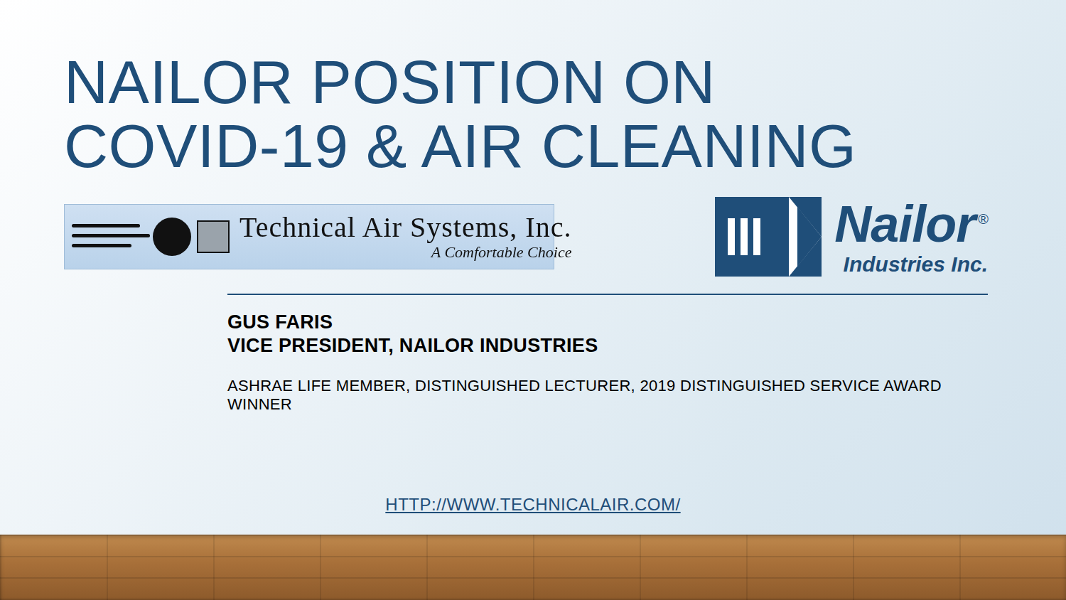Nailor Position on COVID-19 & Air Cleaning
Technical Air Systems, Inc.
A Comfortable Choice
Nailor®
Industries Inc.
Gus Faris
Vice President, Nailor Industries
ASHRAE Life Member, Distinguished Lecturer, 2019 Distinguished Service Award Winner
http://www.technicalair.com/